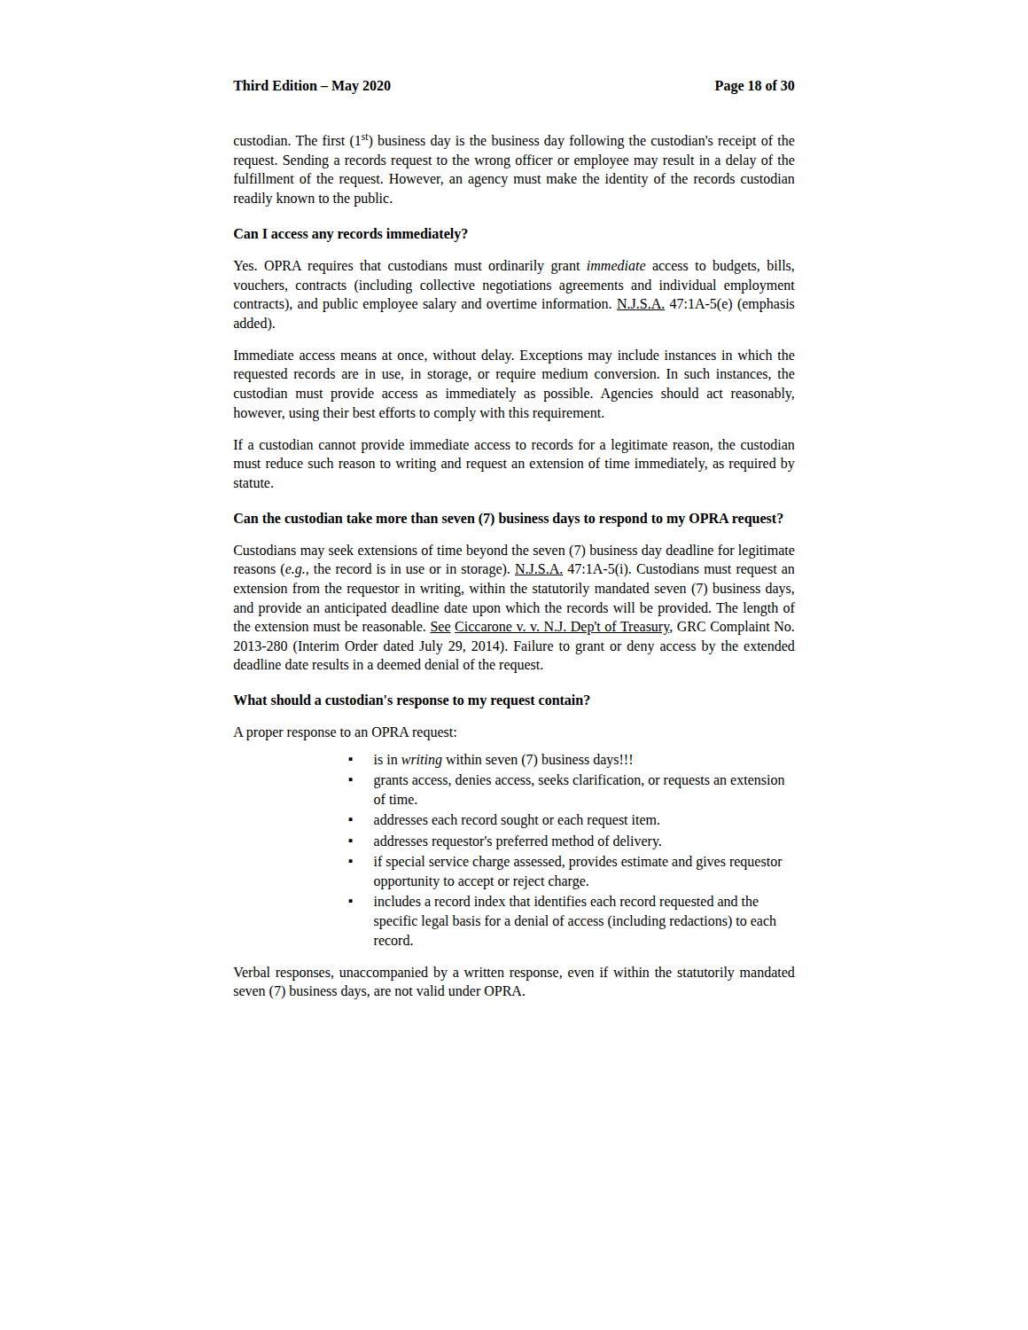Third Edition – May 2020 Page 18 of 30
custodian. The first (1st) business day is the business day following the custodian's receipt of the request. Sending a records request to the wrong officer or employee may result in a delay of the fulfillment of the request. However, an agency must make the identity of the records custodian readily known to the public.
Can I access any records immediately?
Yes. OPRA requires that custodians must ordinarily grant immediate access to budgets, bills, vouchers, contracts (including collective negotiations agreements and individual employment contracts), and public employee salary and overtime information. N.J.S.A. 47:1A-5(e) (emphasis added).
Immediate access means at once, without delay. Exceptions may include instances in which the requested records are in use, in storage, or require medium conversion. In such instances, the custodian must provide access as immediately as possible. Agencies should act reasonably, however, using their best efforts to comply with this requirement.
If a custodian cannot provide immediate access to records for a legitimate reason, the custodian must reduce such reason to writing and request an extension of time immediately, as required by statute.
Can the custodian take more than seven (7) business days to respond to my OPRA request?
Custodians may seek extensions of time beyond the seven (7) business day deadline for legitimate reasons (e.g., the record is in use or in storage). N.J.S.A. 47:1A-5(i). Custodians must request an extension from the requestor in writing, within the statutorily mandated seven (7) business days, and provide an anticipated deadline date upon which the records will be provided. The length of the extension must be reasonable. See Ciccarone v. v. N.J. Dep't of Treasury, GRC Complaint No. 2013-280 (Interim Order dated July 29, 2014). Failure to grant or deny access by the extended deadline date results in a deemed denial of the request.
What should a custodian's response to my request contain?
A proper response to an OPRA request:
is in writing within seven (7) business days!!!
grants access, denies access, seeks clarification, or requests an extension of time.
addresses each record sought or each request item.
addresses requestor's preferred method of delivery.
if special service charge assessed, provides estimate and gives requestor opportunity to accept or reject charge.
includes a record index that identifies each record requested and the specific legal basis for a denial of access (including redactions) to each record.
Verbal responses, unaccompanied by a written response, even if within the statutorily mandated seven (7) business days, are not valid under OPRA.